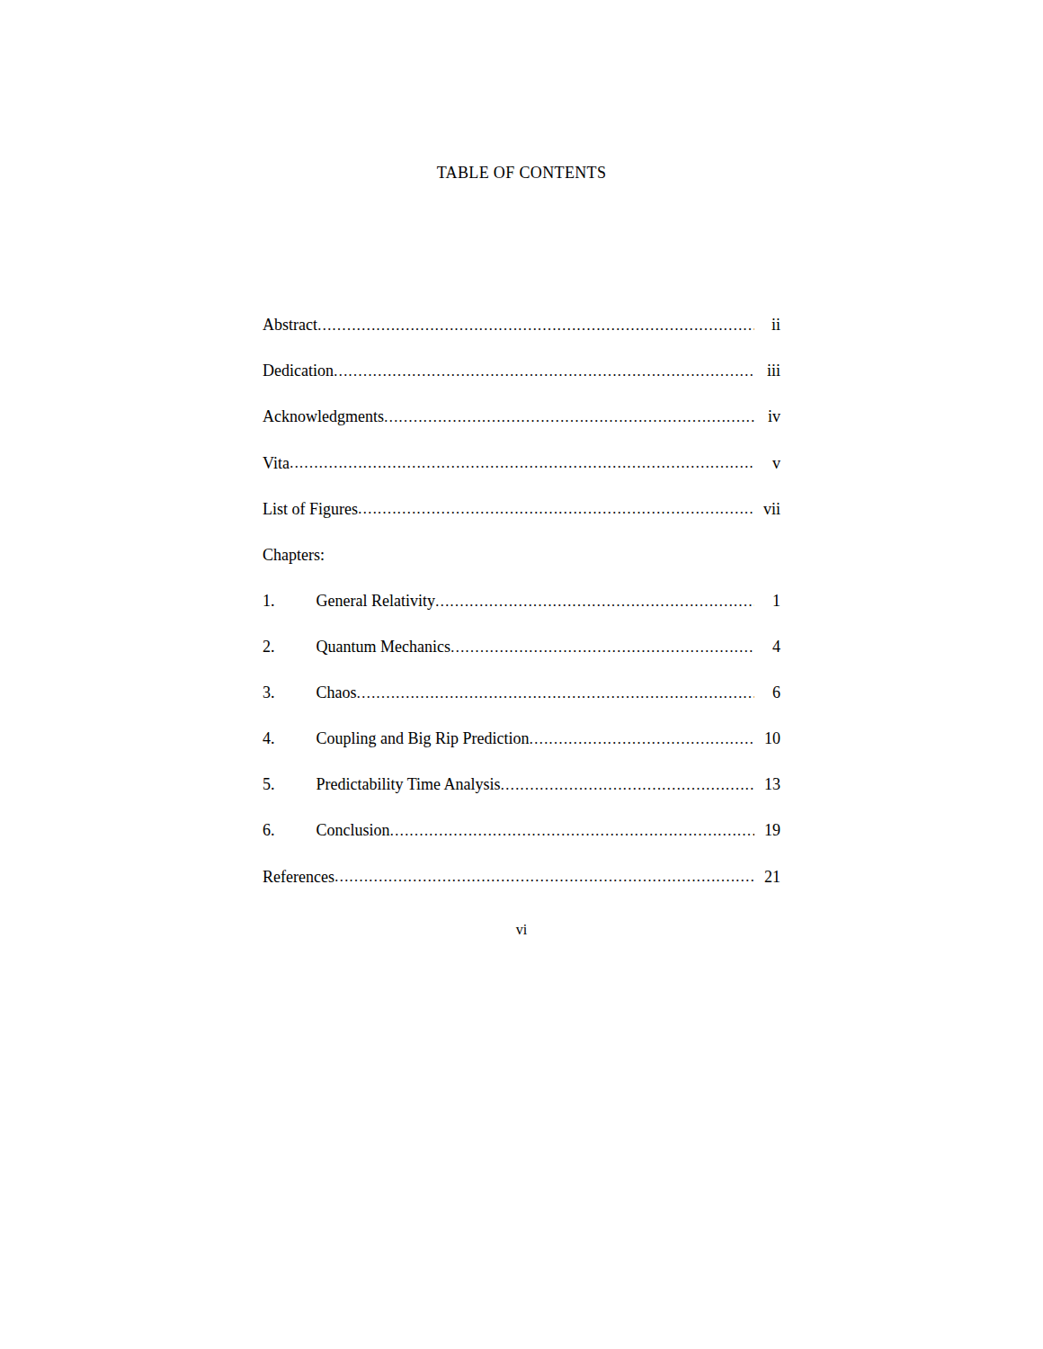TABLE OF CONTENTS
Abstract .................................................................................................................................. ii
Dedication ............................................................................................................................... iii
Acknowledgments ....................................................................................................................... iv
Vita ......................................................................................................................................... v
List of Figures ............................................................................................................................. vii
Chapters:
1. General Relativity ................................................................................................................. 1
2. Quantum Mechanics ........................................................................................................... 4
3. Chaos ............................................................................................................................. 6
4. Coupling and Big Rip Prediction ....................................................................................... 10
5. Predictability Time Analysis ............................................................................................... 13
6. Conclusion ..................................................................................................................... 19
References ............................................................................................................................. 21
vi